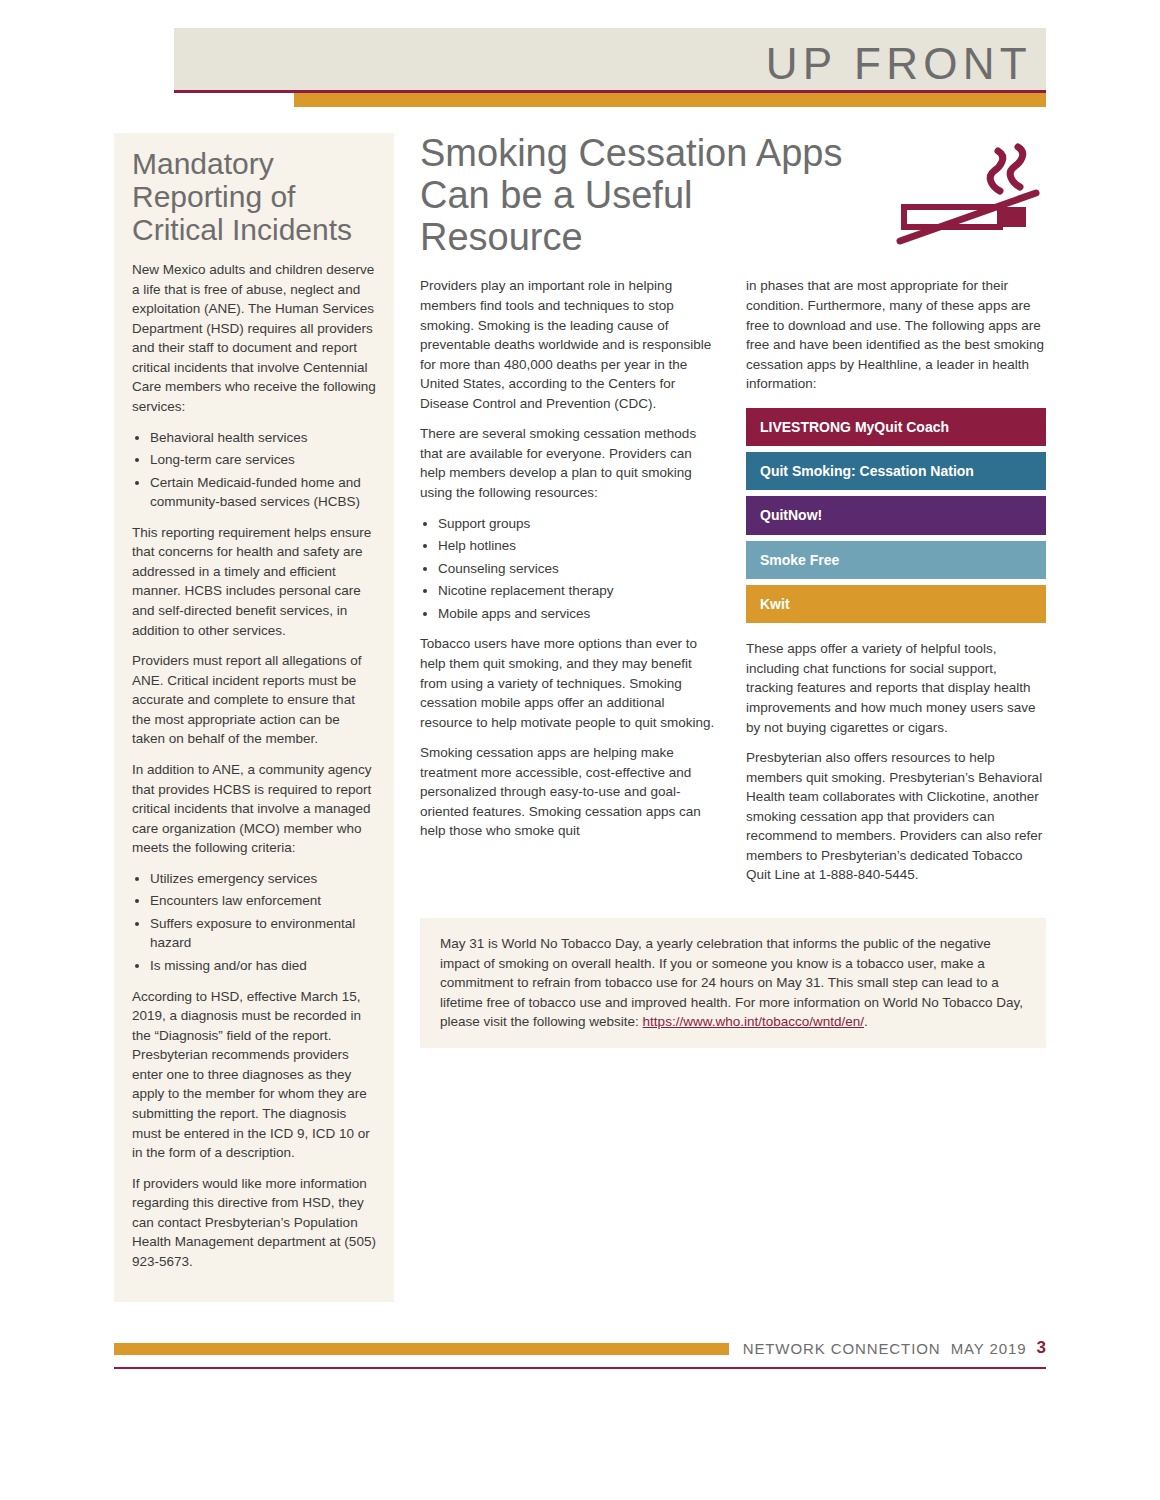UP FRONT
Mandatory Reporting of Critical Incidents
New Mexico adults and children deserve a life that is free of abuse, neglect and exploitation (ANE). The Human Services Department (HSD) requires all providers and their staff to document and report critical incidents that involve Centennial Care members who receive the following services:
Behavioral health services
Long-term care services
Certain Medicaid-funded home and community-based services (HCBS)
This reporting requirement helps ensure that concerns for health and safety are addressed in a timely and efficient manner. HCBS includes personal care and self-directed benefit services, in addition to other services.
Providers must report all allegations of ANE. Critical incident reports must be accurate and complete to ensure that the most appropriate action can be taken on behalf of the member.
In addition to ANE, a community agency that provides HCBS is required to report critical incidents that involve a managed care organization (MCO) member who meets the following criteria:
Utilizes emergency services
Encounters law enforcement
Suffers exposure to environmental hazard
Is missing and/or has died
According to HSD, effective March 15, 2019, a diagnosis must be recorded in the “Diagnosis” field of the report. Presbyterian recommends providers enter one to three diagnoses as they apply to the member for whom they are submitting the report. The diagnosis must be entered in the ICD 9, ICD 10 or in the form of a description.
If providers would like more information regarding this directive from HSD, they can contact Presbyterian’s Population Health Management department at (505) 923-5673.
Smoking Cessation Apps Can be a Useful Resource
Providers play an important role in helping members find tools and techniques to stop smoking. Smoking is the leading cause of preventable deaths worldwide and is responsible for more than 480,000 deaths per year in the United States, according to the Centers for Disease Control and Prevention (CDC).
There are several smoking cessation methods that are available for everyone. Providers can help members develop a plan to quit smoking using the following resources:
Support groups
Help hotlines
Counseling services
Nicotine replacement therapy
Mobile apps and services
Tobacco users have more options than ever to help them quit smoking, and they may benefit from using a variety of techniques. Smoking cessation mobile apps offer an additional resource to help motivate people to quit smoking.
Smoking cessation apps are helping make treatment more accessible, cost-effective and personalized through easy-to-use and goal-oriented features. Smoking cessation apps can help those who smoke quit
in phases that are most appropriate for their condition. Furthermore, many of these apps are free to download and use. The following apps are free and have been identified as the best smoking cessation apps by Healthline, a leader in health information:
LIVESTRONG MyQuit Coach
Quit Smoking: Cessation Nation
QuitNow!
Smoke Free
Kwit
These apps offer a variety of helpful tools, including chat functions for social support, tracking features and reports that display health improvements and how much money users save by not buying cigarettes or cigars.
Presbyterian also offers resources to help members quit smoking. Presbyterian’s Behavioral Health team collaborates with Clickotine, another smoking cessation app that providers can recommend to members. Providers can also refer members to Presbyterian’s dedicated Tobacco Quit Line at 1-888-840-5445.
May 31 is World No Tobacco Day, a yearly celebration that informs the public of the negative impact of smoking on overall health. If you or someone you know is a tobacco user, make a commitment to refrain from tobacco use for 24 hours on May 31. This small step can lead to a lifetime free of tobacco use and improved health. For more information on World No Tobacco Day, please visit the following website: https://www.who.int/tobacco/wntd/en/.
NETWORK CONNECTION MAY 2019
3